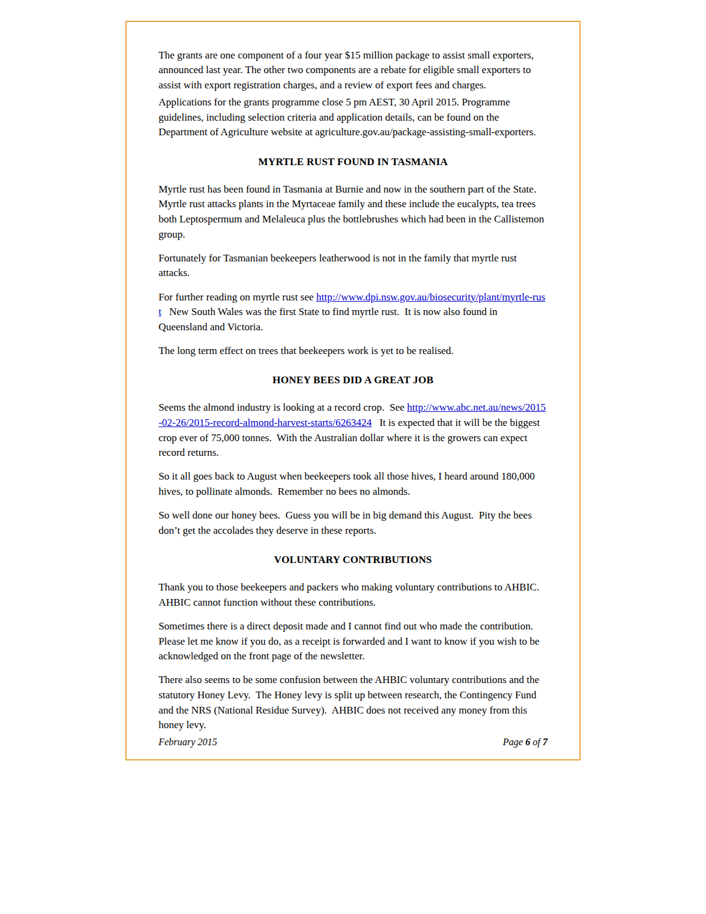The grants are one component of a four year $15 million package to assist small exporters, announced last year. The other two components are a rebate for eligible small exporters to assist with export registration charges, and a review of export fees and charges.
Applications for the grants programme close 5 pm AEST, 30 April 2015. Programme guidelines, including selection criteria and application details, can be found on the Department of Agriculture website at agriculture.gov.au/package-assisting-small-exporters.
MYRTLE RUST FOUND IN TASMANIA
Myrtle rust has been found in Tasmania at Burnie and now in the southern part of the State. Myrtle rust attacks plants in the Myrtaceae family and these include the eucalypts, tea trees both Leptospermum and Melaleuca plus the bottlebrushes which had been in the Callistemon group.
Fortunately for Tasmanian beekeepers leatherwood is not in the family that myrtle rust attacks.
For further reading on myrtle rust see http://www.dpi.nsw.gov.au/biosecurity/plant/myrtle-rust New South Wales was the first State to find myrtle rust. It is now also found in Queensland and Victoria.
The long term effect on trees that beekeepers work is yet to be realised.
HONEY BEES DID A GREAT JOB
Seems the almond industry is looking at a record crop. See http://www.abc.net.au/news/2015-02-26/2015-record-almond-harvest-starts/6263424 It is expected that it will be the biggest crop ever of 75,000 tonnes. With the Australian dollar where it is the growers can expect record returns.
So it all goes back to August when beekeepers took all those hives, I heard around 180,000 hives, to pollinate almonds. Remember no bees no almonds.
So well done our honey bees. Guess you will be in big demand this August. Pity the bees don’t get the accolades they deserve in these reports.
VOLUNTARY CONTRIBUTIONS
Thank you to those beekeepers and packers who making voluntary contributions to AHBIC. AHBIC cannot function without these contributions.
Sometimes there is a direct deposit made and I cannot find out who made the contribution. Please let me know if you do, as a receipt is forwarded and I want to know if you wish to be acknowledged on the front page of the newsletter.
There also seems to be some confusion between the AHBIC voluntary contributions and the statutory Honey Levy. The Honey levy is split up between research, the Contingency Fund and the NRS (National Residue Survey). AHBIC does not received any money from this honey levy.
February 2015
Page 6 of 7